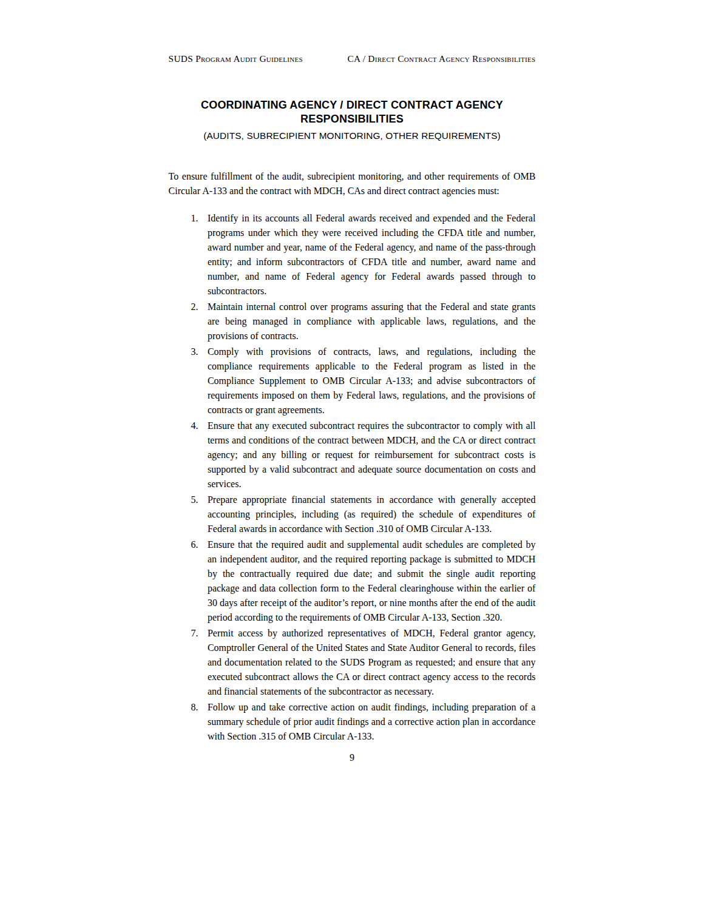SUDS Program Audit Guidelines CA / Direct Contract Agency Responsibilities
COORDINATING AGENCY / DIRECT CONTRACT AGENCY
RESPONSIBILITIES
(AUDITS, SUBRECIPIENT MONITORING, OTHER REQUIREMENTS)
To ensure fulfillment of the audit, subrecipient monitoring, and other requirements of OMB Circular A-133 and the contract with MDCH, CAs and direct contract agencies must:
Identify in its accounts all Federal awards received and expended and the Federal programs under which they were received including the CFDA title and number, award number and year, name of the Federal agency, and name of the pass-through entity; and inform subcontractors of CFDA title and number, award name and number, and name of Federal agency for Federal awards passed through to subcontractors.
Maintain internal control over programs assuring that the Federal and state grants are being managed in compliance with applicable laws, regulations, and the provisions of contracts.
Comply with provisions of contracts, laws, and regulations, including the compliance requirements applicable to the Federal program as listed in the Compliance Supplement to OMB Circular A-133; and advise subcontractors of requirements imposed on them by Federal laws, regulations, and the provisions of contracts or grant agreements.
Ensure that any executed subcontract requires the subcontractor to comply with all terms and conditions of the contract between MDCH, and the CA or direct contract agency; and any billing or request for reimbursement for subcontract costs is supported by a valid subcontract and adequate source documentation on costs and services.
Prepare appropriate financial statements in accordance with generally accepted accounting principles, including (as required) the schedule of expenditures of Federal awards in accordance with Section .310 of OMB Circular A-133.
Ensure that the required audit and supplemental audit schedules are completed by an independent auditor, and the required reporting package is submitted to MDCH by the contractually required due date; and submit the single audit reporting package and data collection form to the Federal clearinghouse within the earlier of 30 days after receipt of the auditor’s report, or nine months after the end of the audit period according to the requirements of OMB Circular A-133, Section .320.
Permit access by authorized representatives of MDCH, Federal grantor agency, Comptroller General of the United States and State Auditor General to records, files and documentation related to the SUDS Program as requested; and ensure that any executed subcontract allows the CA or direct contract agency access to the records and financial statements of the subcontractor as necessary.
Follow up and take corrective action on audit findings, including preparation of a summary schedule of prior audit findings and a corrective action plan in accordance with Section .315 of OMB Circular A-133.
9